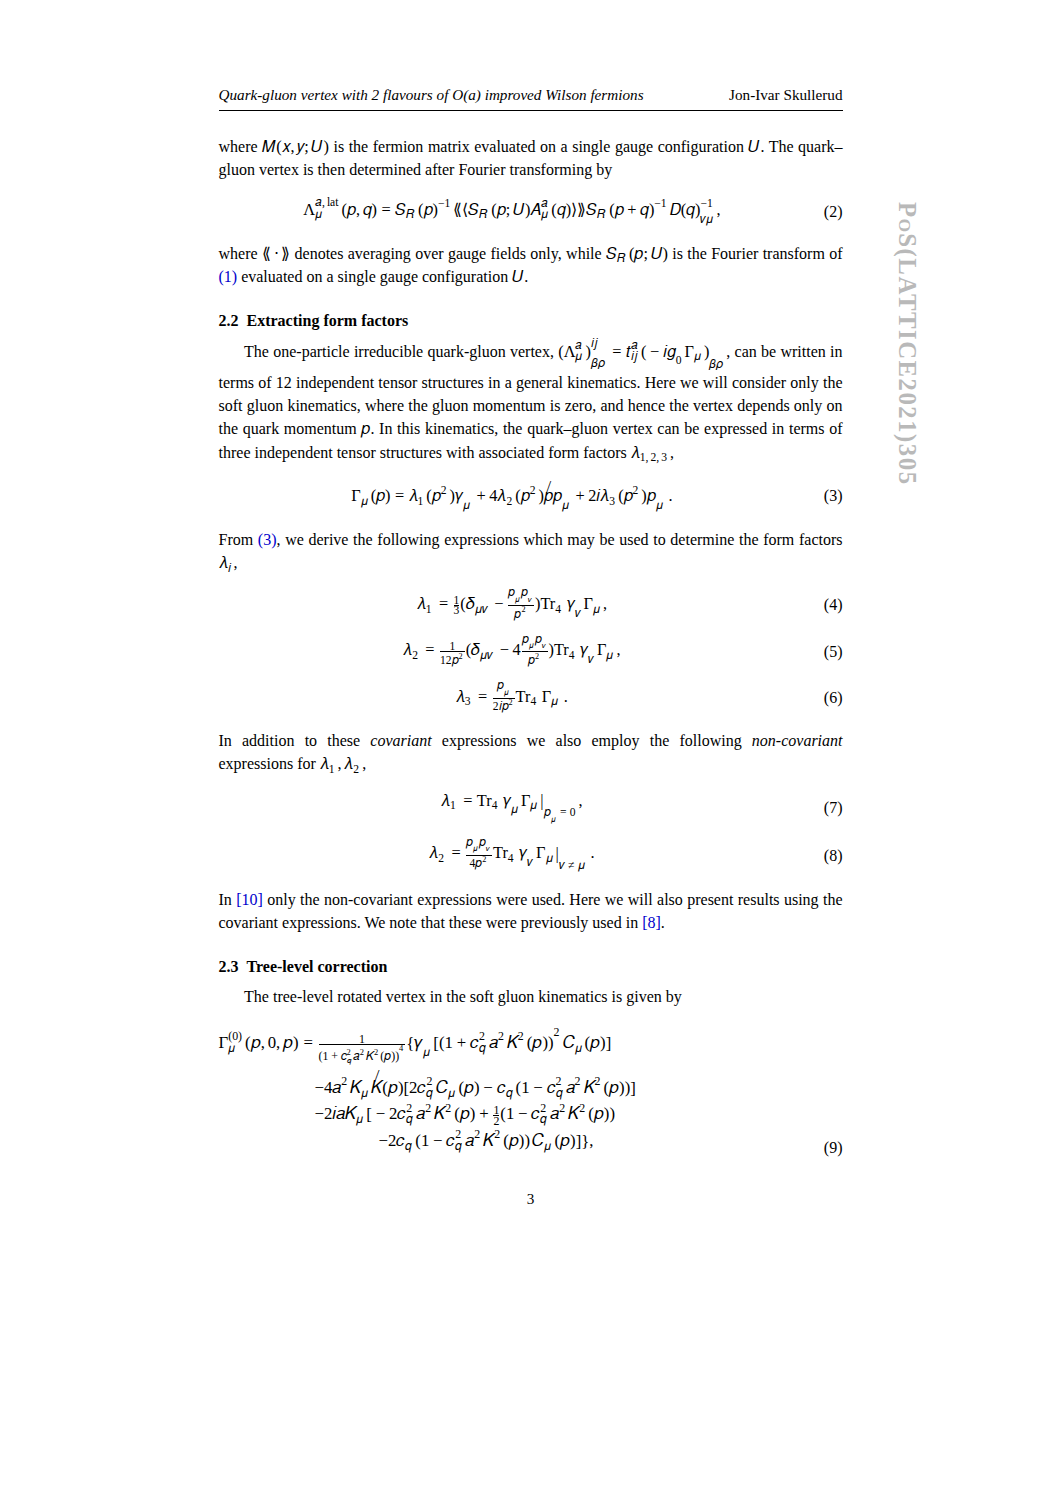Quark-gluon vertex with 2 flavours of O(a) improved Wilson fermions
Jon-Ivar Skullerud
PoS(LATTICE2021)305
where M(x,y;U) is the fermion matrix evaluated on a single gauge configuration U. The quark–gluon vertex is then determined after Fourier transforming by
Λμa,lat (p,q) = SR(p)−1 ⟪ ⟨SR(p;U)Aμa(q)⟩ ⟫ SR(p+q)−1 D(q)νμ−1 ,
(2)
where ⟪⋅⟫ denotes averaging over gauge fields only, while SR(p;U) is the Fourier transform of (1) evaluated on a single gauge configuration U.
2.2 Extracting form factors
The one-particle irreducible quark-gluon vertex, (Λμa)βρij=tija(−ig0Γμ)βρ, can be written in terms of 12 independent tensor structures in a general kinematics. Here we will consider only the soft gluon kinematics, where the gluon momentum is zero, and hence the vertex depends only on the quark momentum p. In this kinematics, the quark–gluon vertex can be expressed in terms of three independent tensor structures with associated form factors λ1,2,3,
Γμ(p) = λ1(p2)γμ + 4λ2(p2) p̸ pμ + 2iλ3(p2)pμ .
(3)
From (3), we derive the following expressions which may be used to determine the form factors λi,
λ1 = 13 ( δμν − pμpνp2 ) Tr4 γνΓμ ,
(4)
λ2 = 112p2 ( δμν − 4 pμpνp2 ) Tr4 γνΓμ ,
(5)
λ3 = pμ2ip2 Tr4 Γμ .
(6)
In addition to these covariant expressions we also employ the following non-covariant expressions for λ1,λ2,
λ1 = Tr4 γμ Γμ|pμ=0 ,
(7)
λ2 = pμpν4p2 Tr4 γν Γμ|ν≠μ .
(8)
In [10] only the non-covariant expressions were used. Here we will also present results using the covariant expressions. We note that these were previously used in [8].
2.3 Tree-level correction
The tree-level rotated vertex in the soft gluon kinematics is given by
Γμ(0) (p,0,p) = 1 (1+cq2a2K2(p))4 { γμ [ (1+cq2a2K2(p))2 Cμ(p) ] −4a2 Kμ K̸(p) [ 2cq2Cμ(p) − cq(1−cq2a2K2(p)) ] −2iaKμ [ −2cq2a2K2(p) + 12 (1−cq2a2K2(p)) −2cq (1−cq2a2K2(p)) Cμ(p) ] } ,
(9)
3